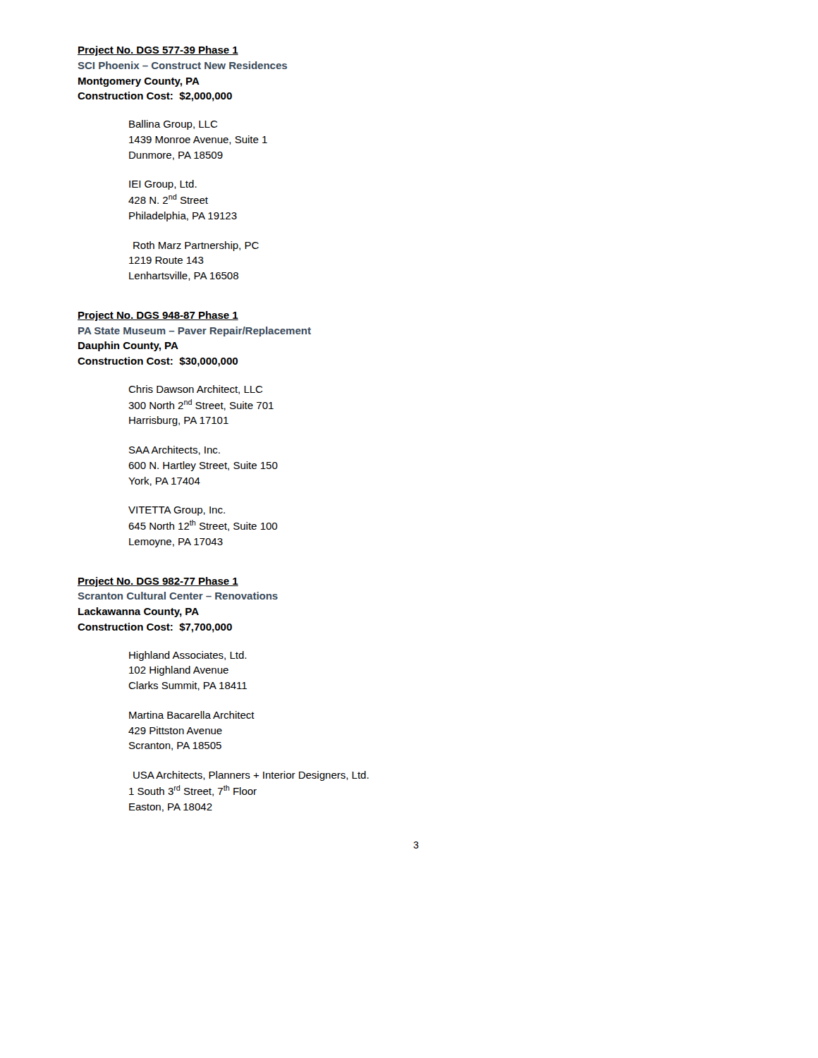Project No. DGS 577-39 Phase 1
SCI Phoenix – Construct New Residences
Montgomery County, PA
Construction Cost: $2,000,000
Ballina Group, LLC
1439 Monroe Avenue, Suite 1
Dunmore, PA 18509
IEI Group, Ltd.
428 N. 2nd Street
Philadelphia, PA 19123
Roth Marz Partnership, PC
1219 Route 143
Lenhartsville, PA 16508
Project No. DGS 948-87 Phase 1
PA State Museum – Paver Repair/Replacement
Dauphin County, PA
Construction Cost: $30,000,000
Chris Dawson Architect, LLC
300 North 2nd Street, Suite 701
Harrisburg, PA 17101
SAA Architects, Inc.
600 N. Hartley Street, Suite 150
York, PA 17404
VITETTA Group, Inc.
645 North 12th Street, Suite 100
Lemoyne, PA 17043
Project No. DGS 982-77 Phase 1
Scranton Cultural Center – Renovations
Lackawanna County, PA
Construction Cost: $7,700,000
Highland Associates, Ltd.
102 Highland Avenue
Clarks Summit, PA 18411
Martina Bacarella Architect
429 Pittston Avenue
Scranton, PA 18505
USA Architects, Planners + Interior Designers, Ltd.
1 South 3rd Street, 7th Floor
Easton, PA 18042
3